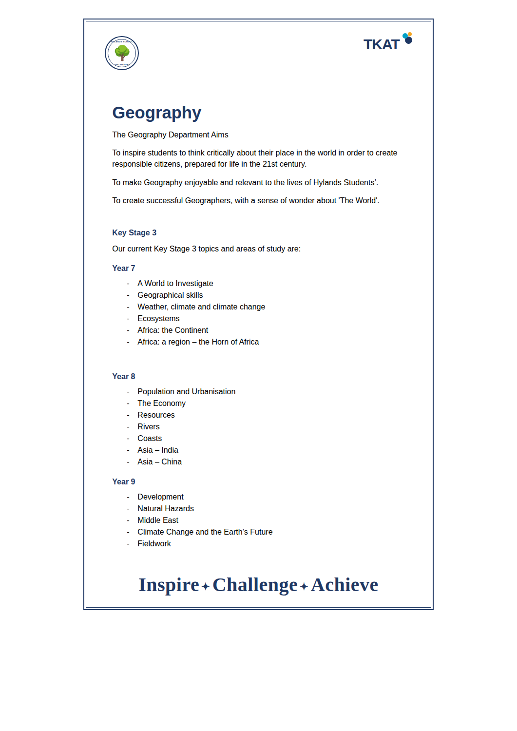Hylands School 🌳 Chelmsford
TKAT
Geography
The Geography Department Aims
To inspire students to think critically about their place in the world in order to create responsible citizens, prepared for life in the 21st century.
To make Geography enjoyable and relevant to the lives of Hylands Students’.
To create successful Geographers, with a sense of wonder about 'The World'.
Key Stage 3
Our current Key Stage 3 topics and areas of study are:
Year 7
A World to Investigate
Geographical skills
Weather, climate and climate change
Ecosystems
Africa: the Continent
Africa: a region – the Horn of Africa
Year 8
Population and Urbanisation
The Economy
Resources
Rivers
Coasts
Asia – India
Asia – China
Year 9
Development
Natural Hazards
Middle East
Climate Change and the Earth’s Future
Fieldwork
Inspire✦Challenge✦Achieve